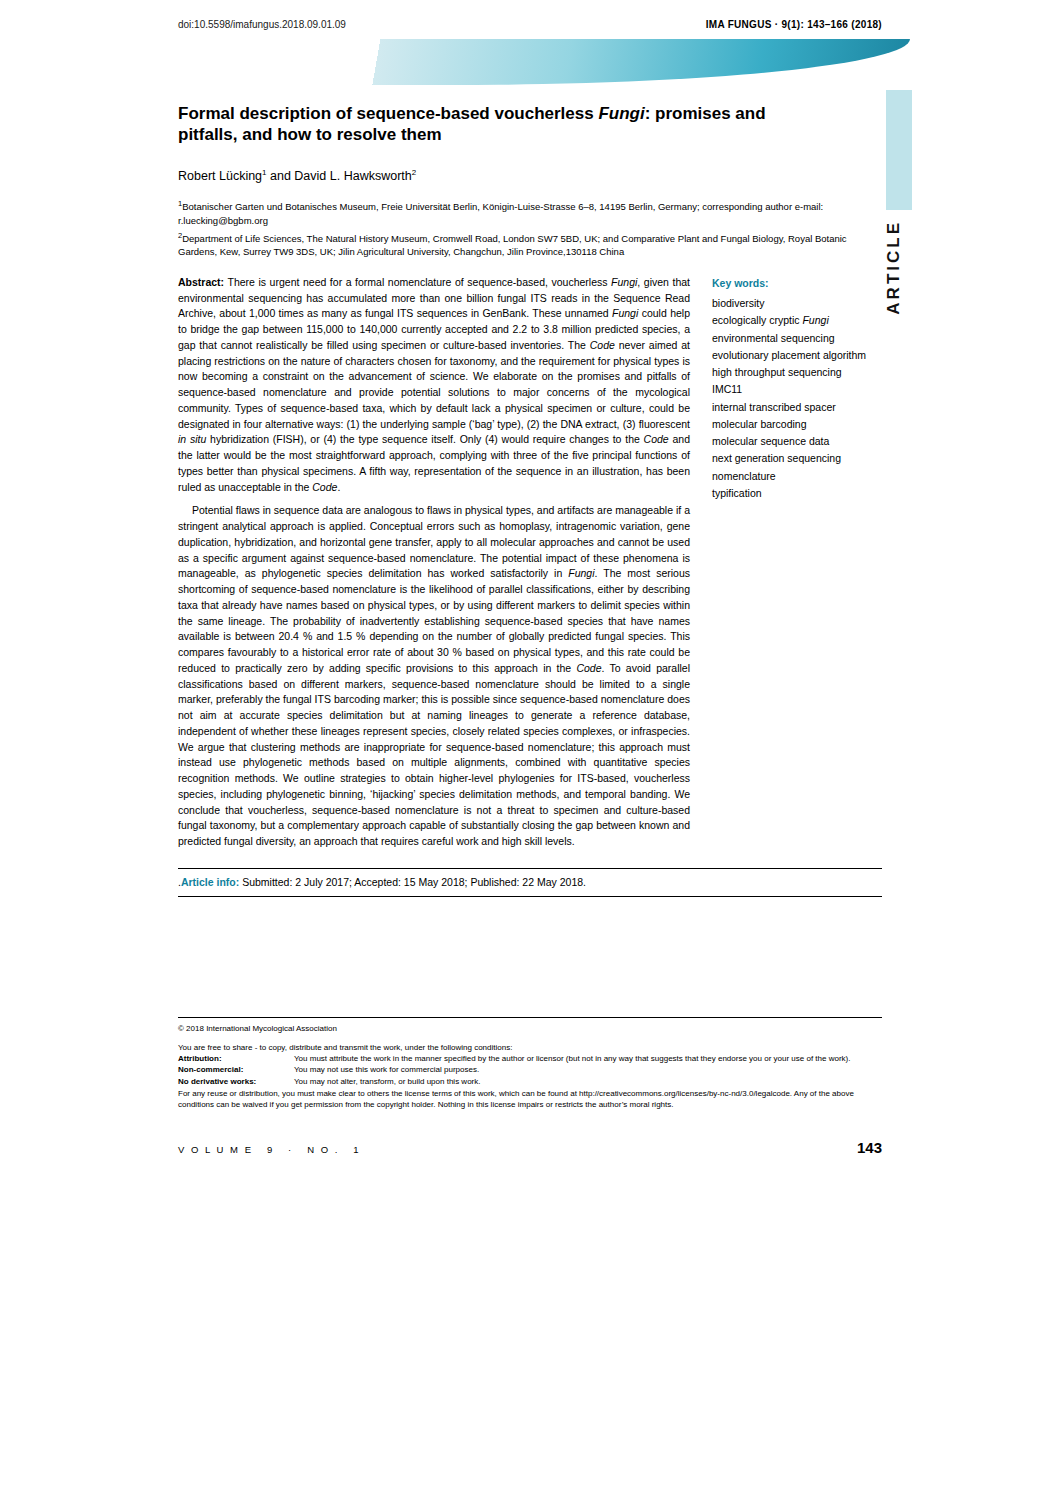doi:10.5598/imafungus.2018.09.01.09
IMA FUNGUS · 9(1): 143–166 (2018)
ARTICLE
Formal description of sequence-based voucherless Fungi: promises and pitfalls, and how to resolve them
Robert Lücking1 and David L. Hawksworth2
1Botanischer Garten und Botanisches Museum, Freie Universität Berlin, Königin-Luise-Strasse 6–8, 14195 Berlin, Germany; corresponding author e-mail: r.luecking@bgbm.org
2Department of Life Sciences, The Natural History Museum, Cromwell Road, London SW7 5BD, UK; and Comparative Plant and Fungal Biology, Royal Botanic Gardens, Kew, Surrey TW9 3DS, UK; Jilin Agricultural University, Changchun, Jilin Province,130118 China
Abstract: There is urgent need for a formal nomenclature of sequence-based, voucherless Fungi, given that environmental sequencing has accumulated more than one billion fungal ITS reads in the Sequence Read Archive, about 1,000 times as many as fungal ITS sequences in GenBank. These unnamed Fungi could help to bridge the gap between 115,000 to 140,000 currently accepted and 2.2 to 3.8 million predicted species, a gap that cannot realistically be filled using specimen or culture-based inventories. The Code never aimed at placing restrictions on the nature of characters chosen for taxonomy, and the requirement for physical types is now becoming a constraint on the advancement of science. We elaborate on the promises and pitfalls of sequence-based nomenclature and provide potential solutions to major concerns of the mycological community. Types of sequence-based taxa, which by default lack a physical specimen or culture, could be designated in four alternative ways: (1) the underlying sample (‘bag’ type), (2) the DNA extract, (3) fluorescent in situ hybridization (FISH), or (4) the type sequence itself. Only (4) would require changes to the Code and the latter would be the most straightforward approach, complying with three of the five principal functions of types better than physical specimens. A fifth way, representation of the sequence in an illustration, has been ruled as unacceptable in the Code.
Potential flaws in sequence data are analogous to flaws in physical types, and artifacts are manageable if a stringent analytical approach is applied. Conceptual errors such as homoplasy, intragenomic variation, gene duplication, hybridization, and horizontal gene transfer, apply to all molecular approaches and cannot be used as a specific argument against sequence-based nomenclature. The potential impact of these phenomena is manageable, as phylogenetic species delimitation has worked satisfactorily in Fungi. The most serious shortcoming of sequence-based nomenclature is the likelihood of parallel classifications, either by describing taxa that already have names based on physical types, or by using different markers to delimit species within the same lineage. The probability of inadvertently establishing sequence-based species that have names available is between 20.4 % and 1.5 % depending on the number of globally predicted fungal species. This compares favourably to a historical error rate of about 30 % based on physical types, and this rate could be reduced to practically zero by adding specific provisions to this approach in the Code. To avoid parallel classifications based on different markers, sequence-based nomenclature should be limited to a single marker, preferably the fungal ITS barcoding marker; this is possible since sequence-based nomenclature does not aim at accurate species delimitation but at naming lineages to generate a reference database, independent of whether these lineages represent species, closely related species complexes, or infraspecies. We argue that clustering methods are inappropriate for sequence-based nomenclature; this approach must instead use phylogenetic methods based on multiple alignments, combined with quantitative species recognition methods. We outline strategies to obtain higher-level phylogenies for ITS-based, voucherless species, including phylogenetic binning, ‘hijacking’ species delimitation methods, and temporal banding. We conclude that voucherless, sequence-based nomenclature is not a threat to specimen and culture-based fungal taxonomy, but a complementary approach capable of substantially closing the gap between known and predicted fungal diversity, an approach that requires careful work and high skill levels.
Key words:
biodiversity
ecologically cryptic Fungi
environmental sequencing
evolutionary placement algorithm
high throughput sequencing
IMC11
internal transcribed spacer
molecular barcoding
molecular sequence data
next generation sequencing
nomenclature
typification
.Article info: Submitted: 2 July 2017; Accepted: 15 May 2018; Published: 22 May 2018.
© 2018 International Mycological Association
You are free to share - to copy, distribute and transmit the work, under the following conditions:
| Attribution: | You must attribute the work in the manner specified by the author or licensor (but not in any way that suggests that they endorse you or your use of the work). |
| Non-commercial: | You may not use this work for commercial purposes. |
| No derivative works: | You may not alter, transform, or build upon this work. |
For any reuse or distribution, you must make clear to others the license terms of this work, which can be found at http://creativecommons.org/licenses/by-nc-nd/3.0/legalcode. Any of the above conditions can be waived if you get permission from the copyright holder. Nothing in this license impairs or restricts the author’s moral rights.
V O L U M E 9 · N O . 1
143